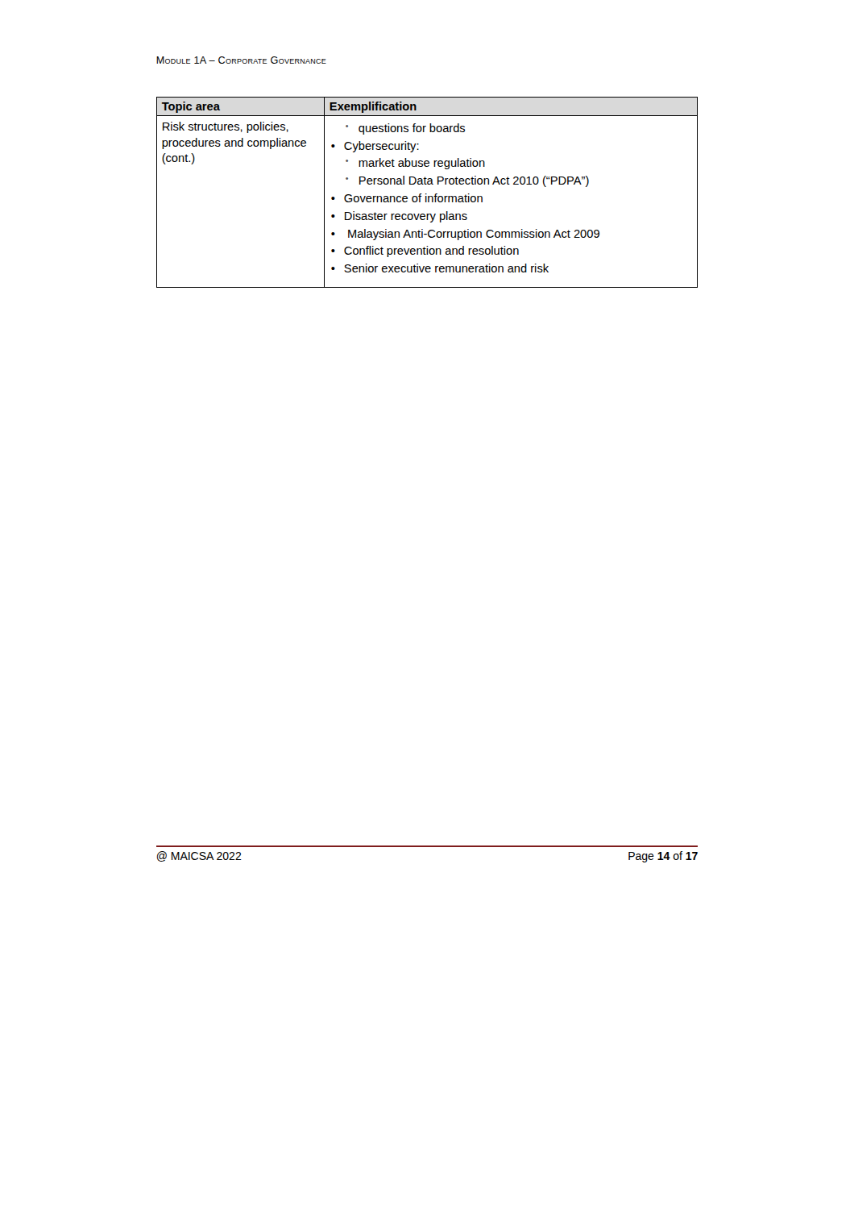Module 1A – Corporate Governance
| Topic area | Exemplification |
| --- | --- |
| Risk structures, policies, procedures and compliance (cont.) | questions for boards Cybersecurity: market abuse regulation Personal Data Protection Act 2010 (“PDPA”) Governance of information Disaster recovery plans Malaysian Anti-Corruption Commission Act 2009 Conflict prevention and resolution Senior executive remuneration and risk |
@ MAICSA 2022
Page 14 of 17